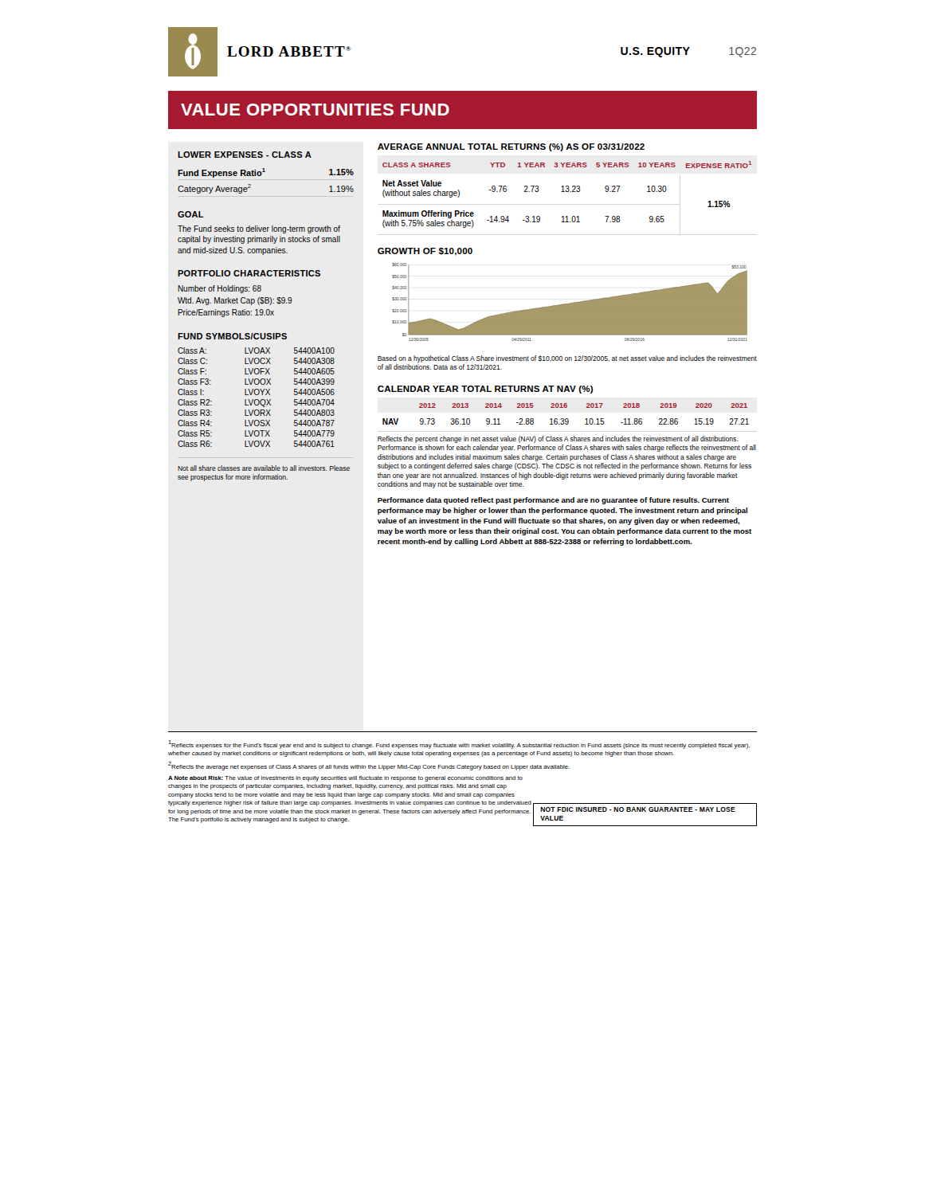LORD ABBETT®
U.S. EQUITY
1Q22
VALUE OPPORTUNITIES FUND
LOWER EXPENSES - CLASS A
Fund Expense Ratio1 1.15%
Category Average2 1.19%
GOAL
The Fund seeks to deliver long-term growth of capital by investing primarily in stocks of small and mid-sized U.S. companies.
PORTFOLIO CHARACTERISTICS
Number of Holdings: 68
Wtd. Avg. Market Cap ($B): $9.9
Price/Earnings Ratio: 19.0x
FUND SYMBOLS/CUSIPS
| Class A: | LVOAX | 54400A100 |
| Class C: | LVOCX | 54400A308 |
| Class F: | LVOFX | 54400A605 |
| Class F3: | LVOOX | 54400A399 |
| Class I: | LVOYX | 54400A506 |
| Class R2: | LVOQX | 54400A704 |
| Class R3: | LVORX | 54400A803 |
| Class R4: | LVOSX | 54400A787 |
| Class R5: | LVOTX | 54400A779 |
| Class R6: | LVOVX | 54400A761 |
Not all share classes are available to all investors. Please see prospectus for more information.
AVERAGE ANNUAL TOTAL RETURNS (%) AS OF 03/31/2022
| CLASS A SHARES | YTD | 1 YEAR | 3 YEARS | 5 YEARS | 10 YEARS | EXPENSE RATIO 1 |
| --- | --- | --- | --- | --- | --- | --- |
| Net Asset Value (without sales charge) | -9.76 | 2.73 | 13.23 | 9.27 | 10.30 | 1.15% |
| Maximum Offering Price (with 5.75% sales charge) | -14.94 | -3.19 | 11.01 | 7.98 | 9.65 |
GROWTH OF $10,000
$60,000 $50,000 $40,000 $30,000 $20,000 $10,000 $0 $53,100 12/30/2005 04/29/2011 08/29/2016 12/31/2021
Based on a hypothetical Class A Share investment of $10,000 on 12/30/2005, at net asset value and includes the reinvestment of all distributions. Data as of 12/31/2021.
CALENDAR YEAR TOTAL RETURNS AT NAV (%)
| | 2012 | 2013 | 2014 | 2015 | 2016 | 2017 | 2018 | 2019 | 2020 | 2021 |
| --- | --- | --- | --- | --- | --- | --- | --- | --- | --- | --- |
| NAV | 9.73 | 36.10 | 9.11 | -2.88 | 16.39 | 10.15 | -11.86 | 22.86 | 15.19 | 27.21 |
Reflects the percent change in net asset value (NAV) of Class A shares and includes the reinvestment of all distributions. Performance is shown for each calendar year. Performance of Class A shares with sales charge reflects the reinvestment of all distributions and includes initial maximum sales charge. Certain purchases of Class A shares without a sales charge are subject to a contingent deferred sales charge (CDSC). The CDSC is not reflected in the performance shown. Returns for less than one year are not annualized. Instances of high double-digit returns were achieved primarily during favorable market conditions and may not be sustainable over time.
Performance data quoted reflect past performance and are no guarantee of future results. Current performance may be higher or lower than the performance quoted. The investment return and principal value of an investment in the Fund will fluctuate so that shares, on any given day or when redeemed, may be worth more or less than their original cost. You can obtain performance data current to the most recent month-end by calling Lord Abbett at 888-522-2388 or referring to lordabbett.com.
1Reflects expenses for the Fund's fiscal year end and is subject to change. Fund expenses may fluctuate with market volatility. A substantial reduction in Fund assets (since its most recently completed fiscal year), whether caused by market conditions or significant redemptions or both, will likely cause total operating expenses (as a percentage of Fund assets) to become higher than those shown.
2Reflects the average net expenses of Class A shares of all funds within the Lipper Mid-Cap Core Funds Category based on Lipper data available.
A Note about Risk: The value of investments in equity securities will fluctuate in response to general economic conditions and to changes in the prospects of particular companies, including market, liquidity, currency, and political risks. Mid and small cap company stocks tend to be more volatile and may be less liquid than large cap company stocks. Mid and small cap companies typically experience higher risk of failure than large cap companies. Investments in value companies can continue to be undervalued for long periods of time and be more volatile than the stock market in general. These factors can adversely affect Fund performance. The Fund's portfolio is actively managed and is subject to change.
NOT FDIC INSURED - NO BANK GUARANTEE - MAY LOSE VALUE